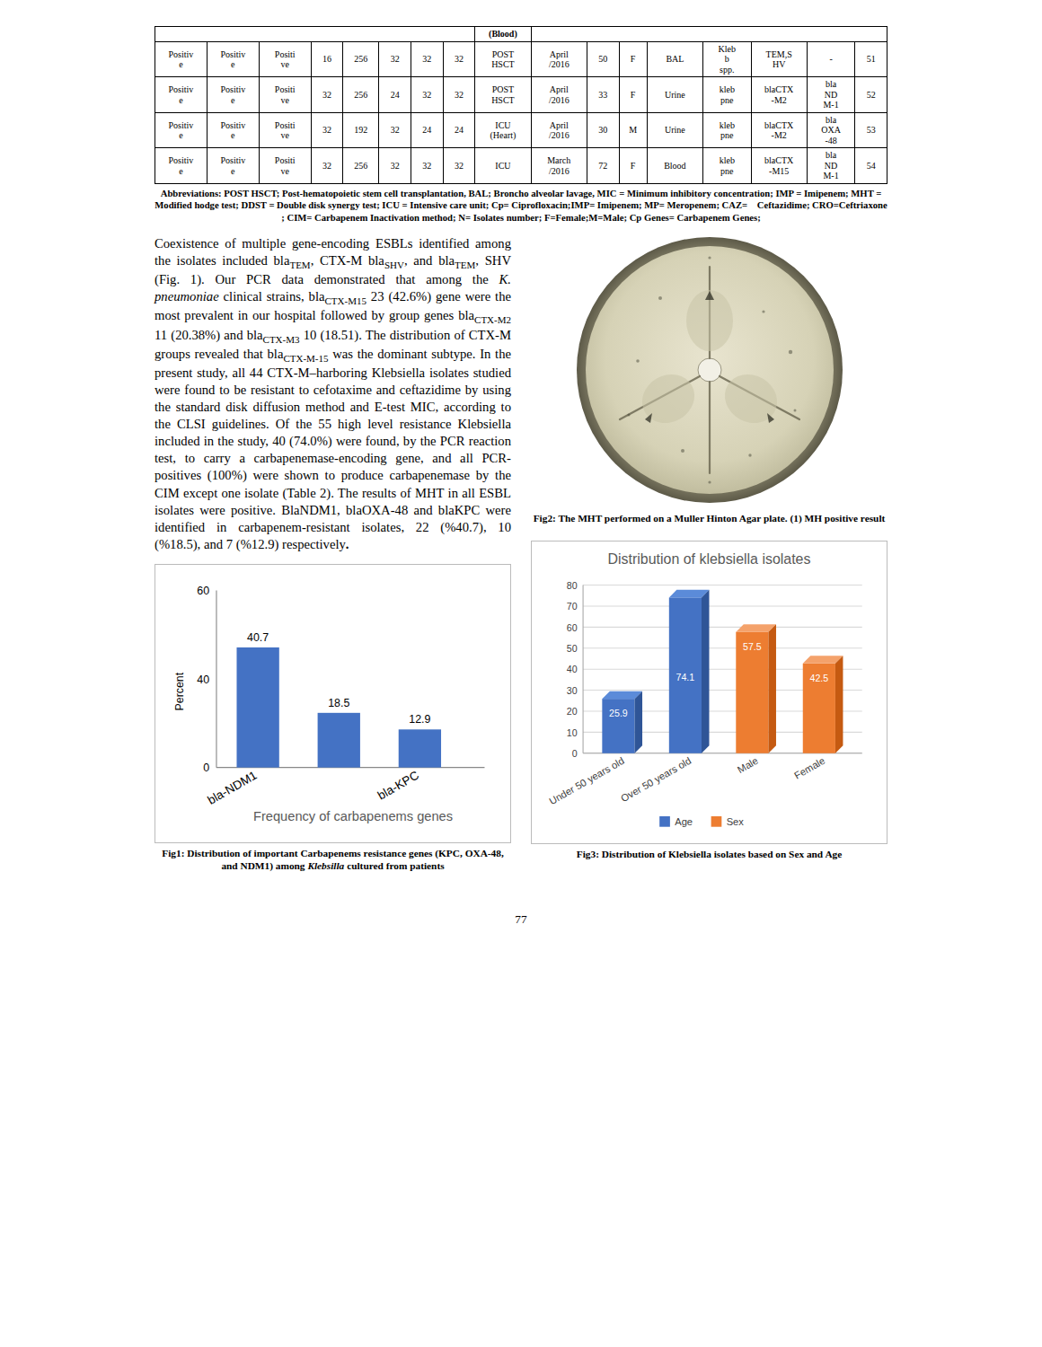| | (Blood) | |
| Positiv e | Positiv e | Positi ve | 16 | 256 | 32 | 32 | 32 | POST HSCT | April /2016 | 50 | F | BAL | Kleb b spp. | TEM,S HV | - | 51 |
| Positiv e | Positiv e | Positi ve | 32 | 256 | 24 | 32 | 32 | POST HSCT | April /2016 | 33 | F | Urine | kleb pne | blaCTX -M2 | bla ND M-1 | 52 |
| Positiv e | Positiv e | Positi ve | 32 | 192 | 32 | 24 | 24 | ICU (Heart) | April /2016 | 30 | M | Urine | kleb pne | blaCTX -M2 | bla OXA -48 | 53 |
| Positiv e | Positiv e | Positi ve | 32 | 256 | 32 | 32 | 32 | ICU | March /2016 | 72 | F | Blood | kleb pne | blaCTX -M15 | bla ND M-1 | 54 |
Abbreviations: POST HSCT; Post-hematopoietic stem cell transplantation, BAL; Broncho alveolar lavage, MIC = Minimum inhibitory concentration; IMP = Imipenem; MHT = Modified hodge test; DDST = Double disk synergy test; ICU = Intensive care unit; Cp= Ciprofloxacin;IMP= Imipenem; MP= Meropenem; CAZ= Ceftazidime; CRO=Ceftriaxone ; CIM= Carbapenem Inactivation method; N= Isolates number; F=Female;M=Male; Cp Genes= Carbapenem Genes;
Coexistence of multiple gene-encoding ESBLs identified among the isolates included blaTEM, CTX-M blaSHV, and blaTEM, SHV (Fig. 1). Our PCR data demonstrated that among the K. pneumoniae clinical strains, blaCTX-M15 23 (42.6%) gene were the most prevalent in our hospital followed by group genes blaCTX-M2 11 (20.38%) and blaCTX-M3 10 (18.51). The distribution of CTX-M groups revealed that blaCTX-M-15 was the dominant subtype. In the present study, all 44 CTX-M–harboring Klebsiella isolates studied were found to be resistant to cefotaxime and ceftazidime by using the standard disk diffusion method and E-test MIC, according to the CLSI guidelines. Of the 55 high level resistance Klebsiella included in the study, 40 (74.0%) were found, by the PCR reaction test, to carry a carbapenemase-encoding gene, and all PCR-positives (100%) were shown to produce carbapenemase by the CIM except one isolate (Table 2). The results of MHT in all ESBL isolates were positive. BlaNDM1, blaOXA-48 and blaKPC were identified in carbapenem-resistant isolates, 22 (%40.7), 10 (%18.5), and 7 (%12.9) respectively.
60 40 0 Percent 40.7 18.5 12.9 bla-NDM1 bla-KPC Frequency of carbapenems genes
Fig1: Distribution of important Carbapenems resistance genes (KPC, OXA-48, and NDM1) among Klebsilla cultured from patients
Fig2: The MHT performed on a Muller Hinton Agar plate. (1) MH positive result
Distribution of klebsiella isolates 80 70 60 50 40 30 20 10 0 25.9 74.1 57.5 42.5 Under 50 years old Over 50 years old Male Female Age Sex
Fig3: Distribution of Klebsiella isolates based on Sex and Age
77